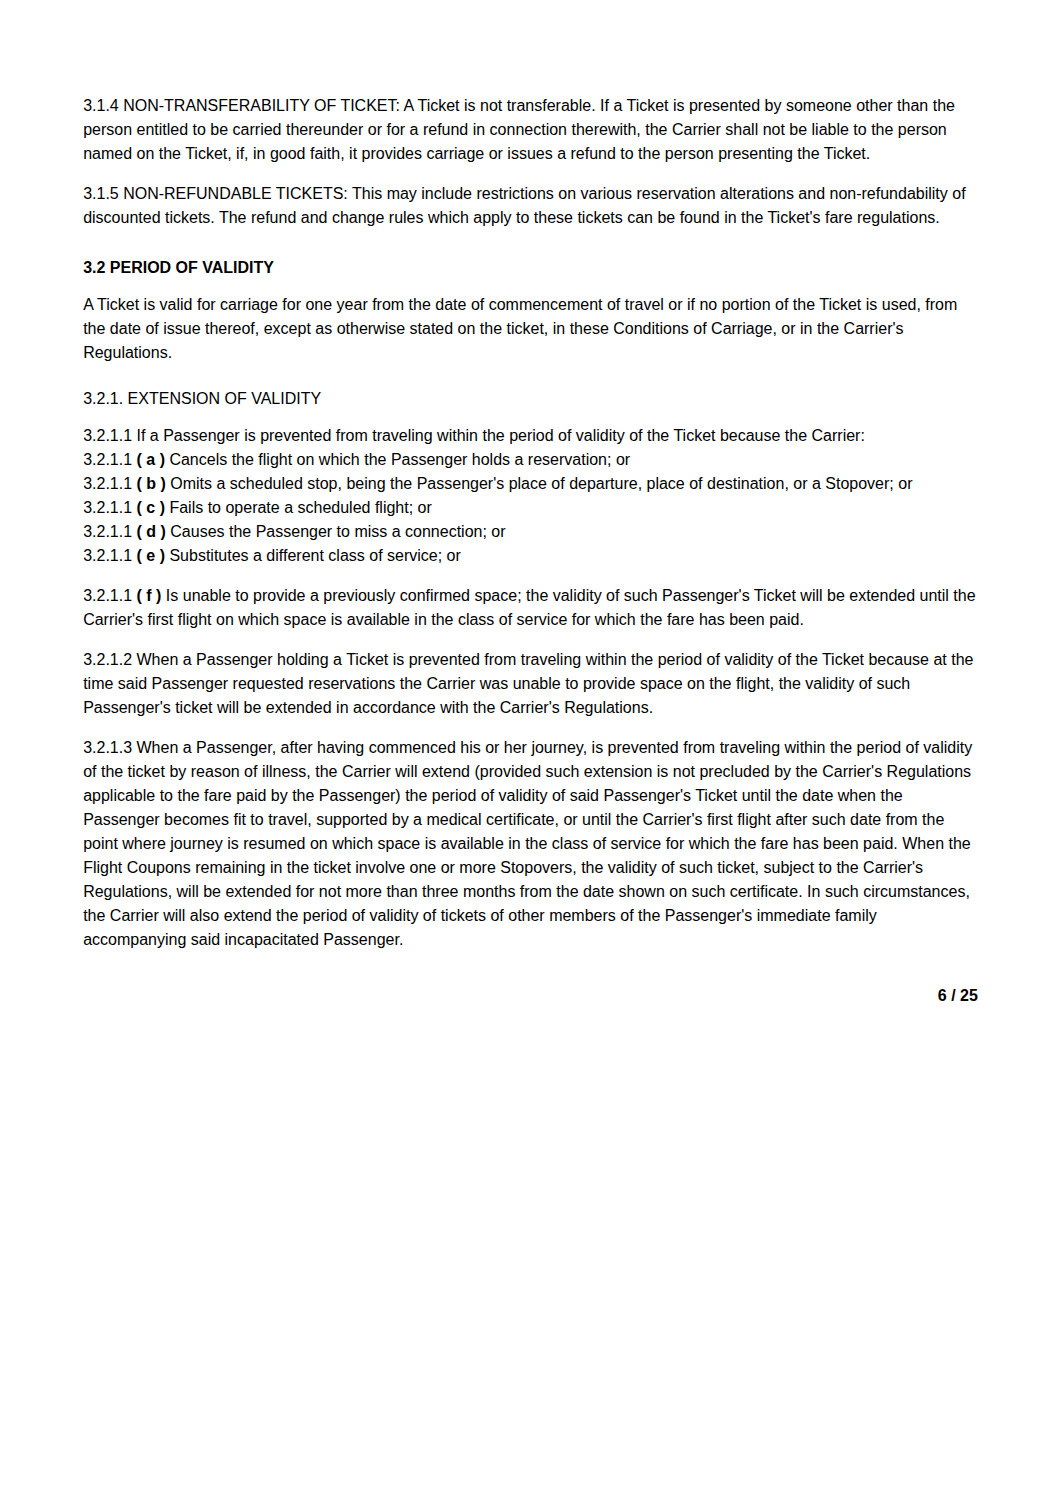3.1.4 NON-TRANSFERABILITY OF TICKET: A Ticket is not transferable. If a Ticket is presented by someone other than the person entitled to be carried thereunder or for a refund in connection therewith, the Carrier shall not be liable to the person named on the Ticket, if, in good faith, it provides carriage or issues a refund to the person presenting the Ticket.
3.1.5 NON-REFUNDABLE TICKETS: This may include restrictions on various reservation alterations and non-refundability of discounted tickets. The refund and change rules which apply to these tickets can be found in the Ticket's fare regulations.
3.2 PERIOD OF VALIDITY
A Ticket is valid for carriage for one year from the date of commencement of travel or if no portion of the Ticket is used, from the date of issue thereof, except as otherwise stated on the ticket, in these Conditions of Carriage, or in the Carrier's Regulations.
3.2.1. EXTENSION OF VALIDITY
3.2.1.1 If a Passenger is prevented from traveling within the period of validity of the Ticket because the Carrier:
3.2.1.1 ( a ) Cancels the flight on which the Passenger holds a reservation; or
3.2.1.1 ( b ) Omits a scheduled stop, being the Passenger's place of departure, place of destination, or a Stopover; or
3.2.1.1 ( c ) Fails to operate a scheduled flight; or
3.2.1.1 ( d ) Causes the Passenger to miss a connection; or
3.2.1.1 ( e ) Substitutes a different class of service; or
3.2.1.1 ( f ) Is unable to provide a previously confirmed space; the validity of such Passenger's Ticket will be extended until the Carrier's first flight on which space is available in the class of service for which the fare has been paid.
3.2.1.2 When a Passenger holding a Ticket is prevented from traveling within the period of validity of the Ticket because at the time said Passenger requested reservations the Carrier was unable to provide space on the flight, the validity of such Passenger's ticket will be extended in accordance with the Carrier's Regulations.
3.2.1.3 When a Passenger, after having commenced his or her journey, is prevented from traveling within the period of validity of the ticket by reason of illness, the Carrier will extend (provided such extension is not precluded by the Carrier's Regulations applicable to the fare paid by the Passenger) the period of validity of said Passenger's Ticket until the date when the Passenger becomes fit to travel, supported by a medical certificate, or until the Carrier's first flight after such date from the point where journey is resumed on which space is available in the class of service for which the fare has been paid. When the Flight Coupons remaining in the ticket involve one or more Stopovers, the validity of such ticket, subject to the Carrier's Regulations, will be extended for not more than three months from the date shown on such certificate. In such circumstances, the Carrier will also extend the period of validity of tickets of other members of the Passenger's immediate family accompanying said incapacitated Passenger.
6 / 25